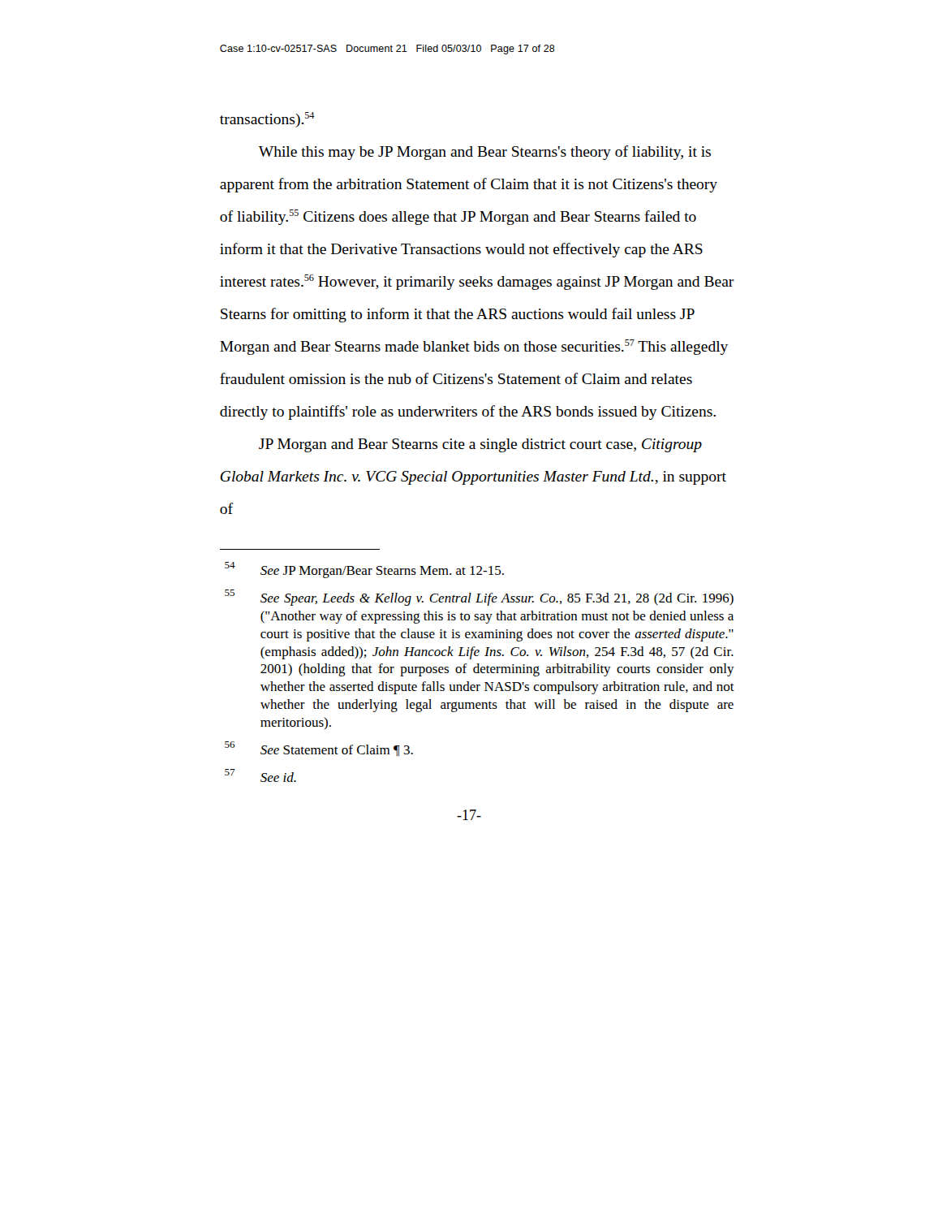Case 1:10-cv-02517-SAS Document 21 Filed 05/03/10 Page 17 of 28
transactions).54
While this may be JP Morgan and Bear Stearns's theory of liability, it is apparent from the arbitration Statement of Claim that it is not Citizens's theory of liability.55 Citizens does allege that JP Morgan and Bear Stearns failed to inform it that the Derivative Transactions would not effectively cap the ARS interest rates.56 However, it primarily seeks damages against JP Morgan and Bear Stearns for omitting to inform it that the ARS auctions would fail unless JP Morgan and Bear Stearns made blanket bids on those securities.57 This allegedly fraudulent omission is the nub of Citizens's Statement of Claim and relates directly to plaintiffs' role as underwriters of the ARS bonds issued by Citizens.
JP Morgan and Bear Stearns cite a single district court case, Citigroup Global Markets Inc. v. VCG Special Opportunities Master Fund Ltd., in support of
54
See JP Morgan/Bear Stearns Mem. at 12-15.
55
See Spear, Leeds & Kellog v. Central Life Assur. Co., 85 F.3d 21, 28 (2d Cir. 1996) ("Another way of expressing this is to say that arbitration must not be denied unless a court is positive that the clause it is examining does not cover the asserted dispute." (emphasis added)); John Hancock Life Ins. Co. v. Wilson, 254 F.3d 48, 57 (2d Cir. 2001) (holding that for purposes of determining arbitrability courts consider only whether the asserted dispute falls under NASD's compulsory arbitration rule, and not whether the underlying legal arguments that will be raised in the dispute are meritorious).
56
See Statement of Claim ¶ 3.
57
See id.
-17-